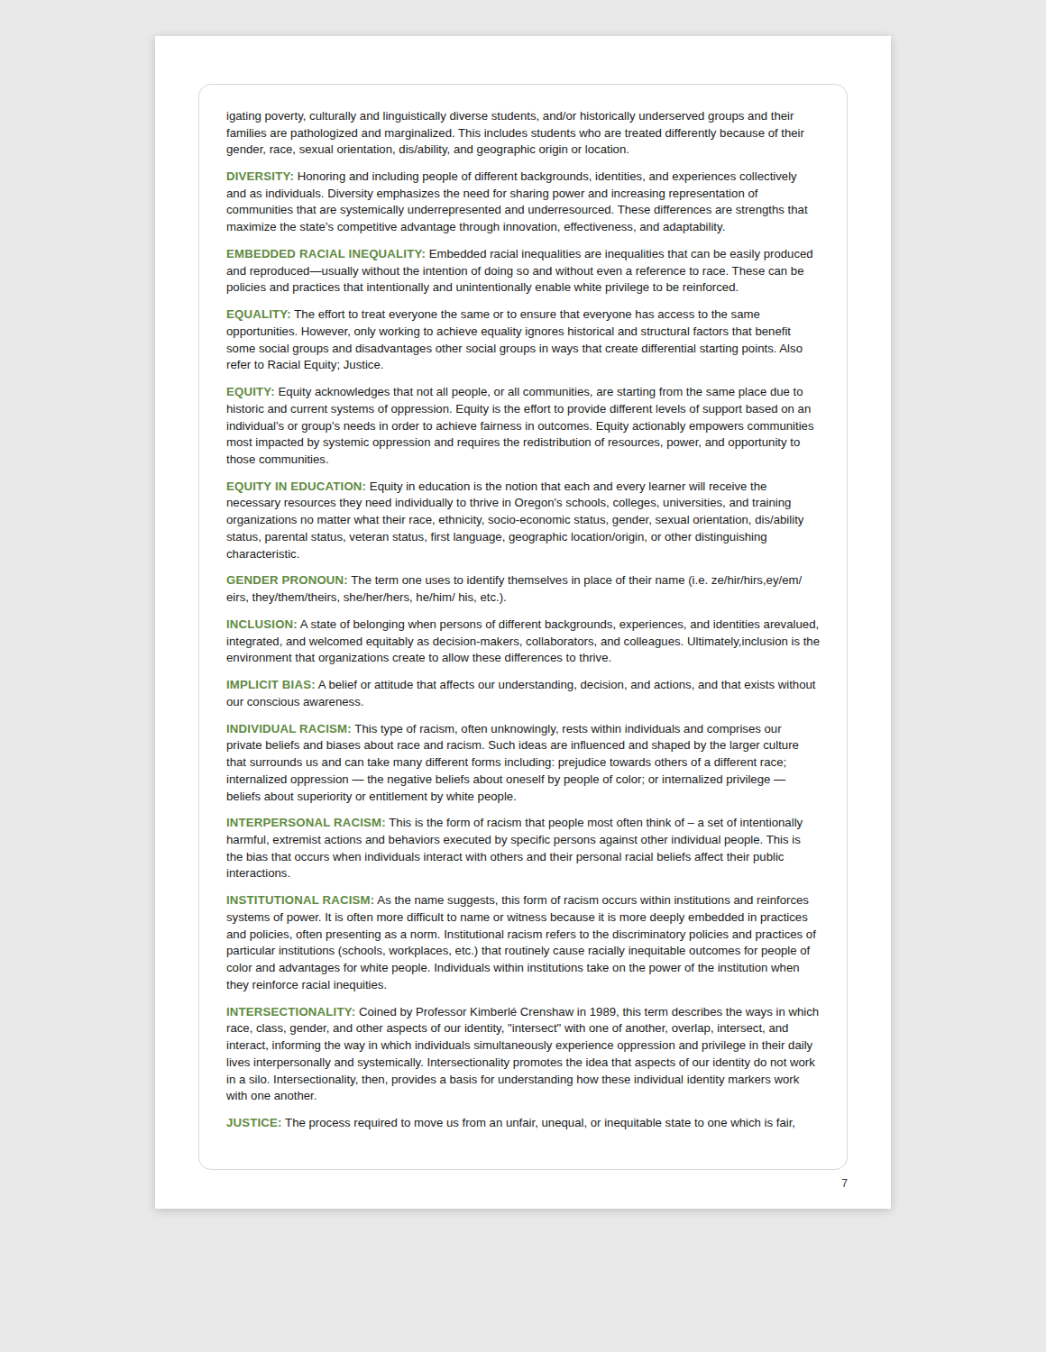igating poverty, culturally and linguistically diverse students, and/or historically underserved groups and their families are pathologized and marginalized. This includes students who are treated differently because of their gender, race, sexual orientation, dis/ability, and geographic origin or location.
DIVERSITY: Honoring and including people of different backgrounds, identities, and experiences collectively and as individuals. Diversity emphasizes the need for sharing power and increasing representation of communities that are systemically underrepresented and underresourced. These differences are strengths that maximize the state's competitive advantage through innovation, effectiveness, and adaptability.
EMBEDDED RACIAL INEQUALITY: Embedded racial inequalities are inequalities that can be easily produced and reproduced—usually without the intention of doing so and without even a reference to race. These can be policies and practices that intentionally and unintentionally enable white privilege to be reinforced.
EQUALITY: The effort to treat everyone the same or to ensure that everyone has access to the same opportunities. However, only working to achieve equality ignores historical and structural factors that benefit some social groups and disadvantages other social groups in ways that create differential starting points. Also refer to Racial Equity; Justice.
EQUITY: Equity acknowledges that not all people, or all communities, are starting from the same place due to historic and current systems of oppression. Equity is the effort to provide different levels of support based on an individual's or group's needs in order to achieve fairness in outcomes. Equity actionably empowers communities most impacted by systemic oppression and requires the redistribution of resources, power, and opportunity to those communities.
EQUITY IN EDUCATION: Equity in education is the notion that each and every learner will receive the necessary resources they need individually to thrive in Oregon's schools, colleges, universities, and training organizations no matter what their race, ethnicity, socio-economic status, gender, sexual orientation, dis/ability status, parental status, veteran status, first language, geographic location/origin, or other distinguishing characteristic.
GENDER PRONOUN: The term one uses to identify themselves in place of their name (i.e. ze/hir/hirs,ey/em/ eirs, they/them/theirs, she/her/hers, he/him/ his, etc.).
INCLUSION: A state of belonging when persons of different backgrounds, experiences, and identities arevalued, integrated, and welcomed equitably as decision-makers, collaborators, and colleagues. Ultimately,inclusion is the environment that organizations create to allow these differences to thrive.
IMPLICIT BIAS: A belief or attitude that affects our understanding, decision, and actions, and that exists without our conscious awareness.
INDIVIDUAL RACISM: This type of racism, often unknowingly, rests within individuals and comprises our private beliefs and biases about race and racism. Such ideas are influenced and shaped by the larger culture that surrounds us and can take many different forms including: prejudice towards others of a different race; internalized oppression — the negative beliefs about oneself by people of color; or internalized privilege —beliefs about superiority or entitlement by white people.
INTERPERSONAL RACISM: This is the form of racism that people most often think of – a set of intentionally harmful, extremist actions and behaviors executed by specific persons against other individual people. This is the bias that occurs when individuals interact with others and their personal racial beliefs affect their public interactions.
INSTITUTIONAL RACISM: As the name suggests, this form of racism occurs within institutions and reinforces systems of power. It is often more difficult to name or witness because it is more deeply embedded in practices and policies, often presenting as a norm. Institutional racism refers to the discriminatory policies and practices of particular institutions (schools, workplaces, etc.) that routinely cause racially inequitable outcomes for people of color and advantages for white people. Individuals within institutions take on the power of the institution when they reinforce racial inequities.
INTERSECTIONALITY: Coined by Professor Kimberlé Crenshaw in 1989, this term describes the ways in which race, class, gender, and other aspects of our identity, "intersect" with one of another, overlap, intersect, and interact, informing the way in which individuals simultaneously experience oppression and privilege in their daily lives interpersonally and systemically. Intersectionality promotes the idea that aspects of our identity do not work in a silo. Intersectionality, then, provides a basis for understanding how these individual identity markers work with one another.
JUSTICE: The process required to move us from an unfair, unequal, or inequitable state to one which is fair,
7